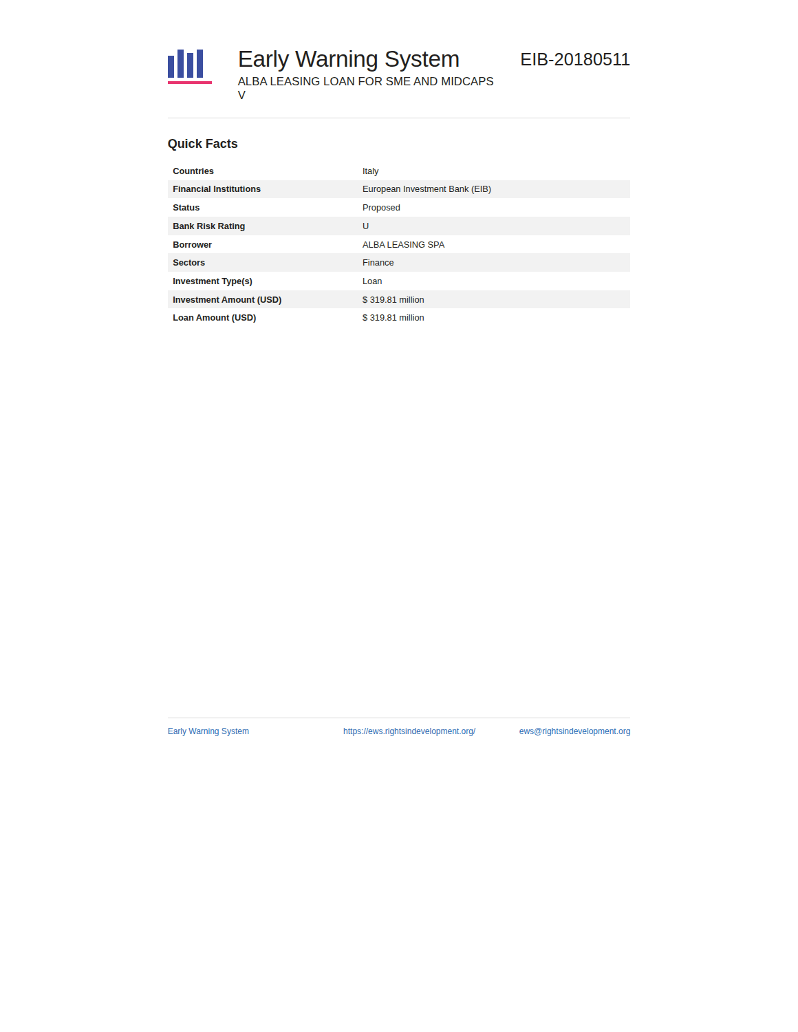Early Warning System
ALBA LEASING LOAN FOR SME AND MIDCAPS V
EIB-20180511
Quick Facts
| Countries | Italy |
| Financial Institutions | European Investment Bank (EIB) |
| Status | Proposed |
| Bank Risk Rating | U |
| Borrower | ALBA LEASING SPA |
| Sectors | Finance |
| Investment Type(s) | Loan |
| Investment Amount (USD) | $ 319.81 million |
| Loan Amount (USD) | $ 319.81 million |
Early Warning System
https://ews.rightsindevelopment.org/
ews@rightsindevelopment.org